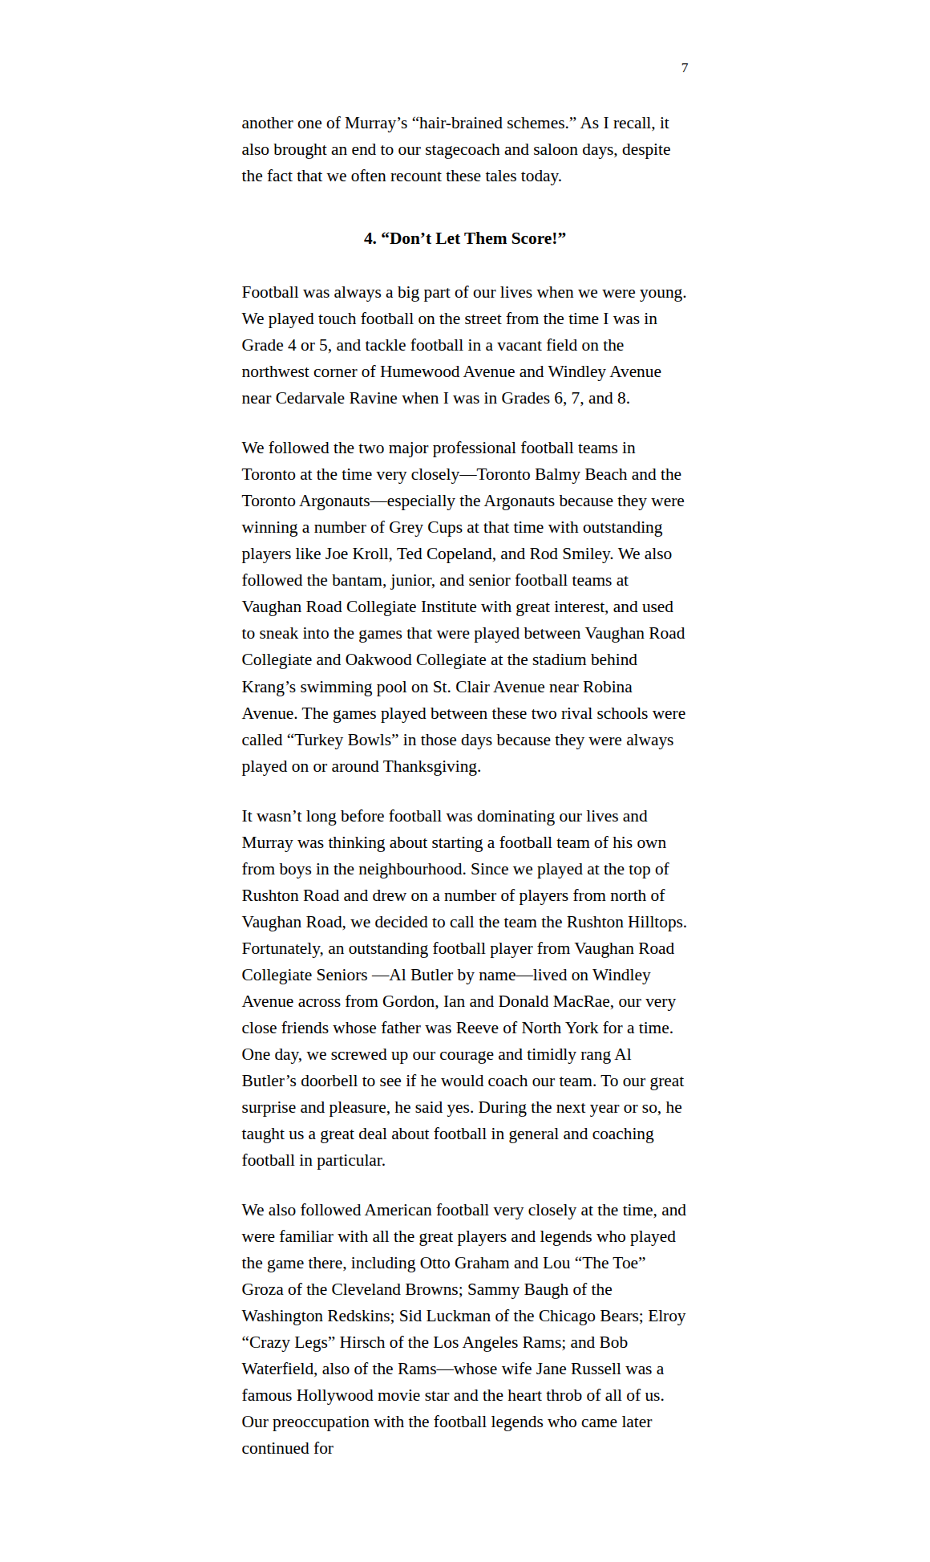7
another one of Murray’s “hair-brained schemes.” As I recall, it also brought an end to our stagecoach and saloon days, despite the fact that we often recount these tales today.
4. “Don’t Let Them Score!”
Football was always a big part of our lives when we were young. We played touch football on the street from the time I was in Grade 4 or 5, and tackle football in a vacant field on the northwest corner of Humewood Avenue and Windley Avenue near Cedarvale Ravine when I was in Grades 6, 7, and 8.
We followed the two major professional football teams in Toronto at the time very closely—Toronto Balmy Beach and the Toronto Argonauts—especially the Argonauts because they were winning a number of Grey Cups at that time with outstanding players like Joe Kroll, Ted Copeland, and Rod Smiley. We also followed the bantam, junior, and senior football teams at Vaughan Road Collegiate Institute with great interest, and used to sneak into the games that were played between Vaughan Road Collegiate and Oakwood Collegiate at the stadium behind Krang’s swimming pool on St. Clair Avenue near Robina Avenue. The games played between these two rival schools were called “Turkey Bowls” in those days because they were always played on or around Thanksgiving.
It wasn’t long before football was dominating our lives and Murray was thinking about starting a football team of his own from boys in the neighbourhood. Since we played at the top of Rushton Road and drew on a number of players from north of Vaughan Road, we decided to call the team the Rushton Hilltops. Fortunately, an outstanding football player from Vaughan Road Collegiate Seniors —Al Butler by name—lived on Windley Avenue across from Gordon, Ian and Donald MacRae, our very close friends whose father was Reeve of North York for a time. One day, we screwed up our courage and timidly rang Al Butler’s doorbell to see if he would coach our team. To our great surprise and pleasure, he said yes. During the next year or so, he taught us a great deal about football in general and coaching football in particular.
We also followed American football very closely at the time, and were familiar with all the great players and legends who played the game there, including Otto Graham and Lou “The Toe” Groza of the Cleveland Browns; Sammy Baugh of the Washington Redskins; Sid Luckman of the Chicago Bears; Elroy “Crazy Legs” Hirsch of the Los Angeles Rams; and Bob Waterfield, also of the Rams—whose wife Jane Russell was a famous Hollywood movie star and the heart throb of all of us. Our preoccupation with the football legends who came later continued for